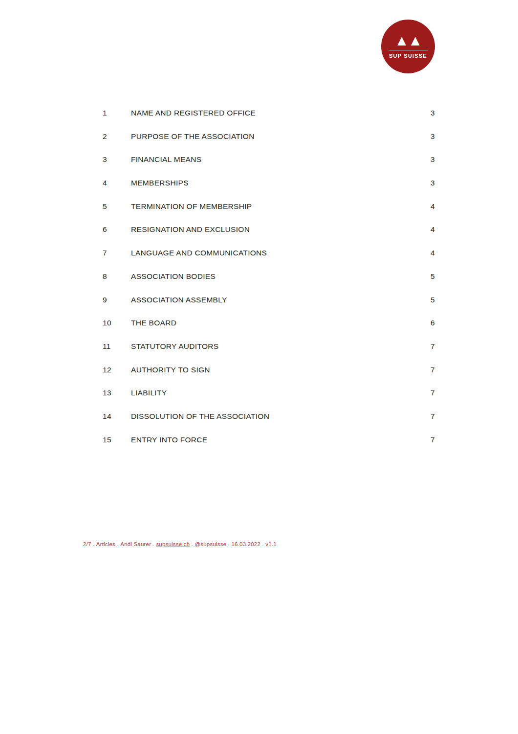▲▲
SUP Suisse
1 Name and registered office 3
2 Purpose of the association 3
3 Financial means 3
4 Memberships 3
5 Termination of membership 4
6 Resignation and exclusion 4
7 Language and communications 4
8 Association bodies 5
9 Association assembly 5
10 The board 6
11 Statutory auditors 7
12 Authority to sign 7
13 Liability 7
14 Dissolution of the association 7
15 Entry into force 7
2/7 . Articles . Andi Saurer . supsuisse.ch . @supsuisse . 16.03.2022 . v1.1